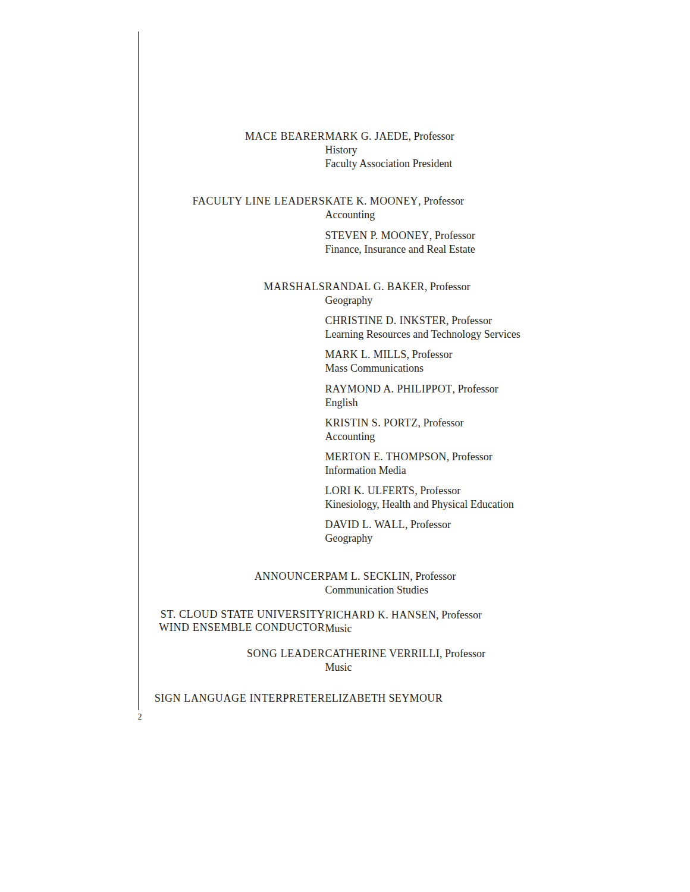| MACE BEARER | MARK G. JAEDE , Professor History Faculty Association President |
| FACULTY LINE LEADERS | KATE K. MOONEY , Professor Accounting STEVEN P. MOONEY , Professor Finance, Insurance and Real Estate |
| MARSHALS | RANDAL G. BAKER , Professor Geography CHRISTINE D. INKSTER , Professor Learning Resources and Technology Services MARK L. MILLS , Professor Mass Communications RAYMOND A. PHILIPPOT , Professor English KRISTIN S. PORTZ , Professor Accounting MERTON E. THOMPSON , Professor Information Media LORI K. ULFERTS , Professor Kinesiology, Health and Physical Education DAVID L. WALL , Professor Geography |
| ANNOUNCER | PAM L. SECKLIN , Professor Communication Studies |
| ST. CLOUD STATE UNIVERSITY WIND ENSEMBLE CONDUCTOR | RICHARD K. HANSEN , Professor Music |
| SONG LEADER | CATHERINE VERRILLI , Professor Music |
| SIGN LANGUAGE INTERPRETER | ELIZABETH SEYMOUR |
2